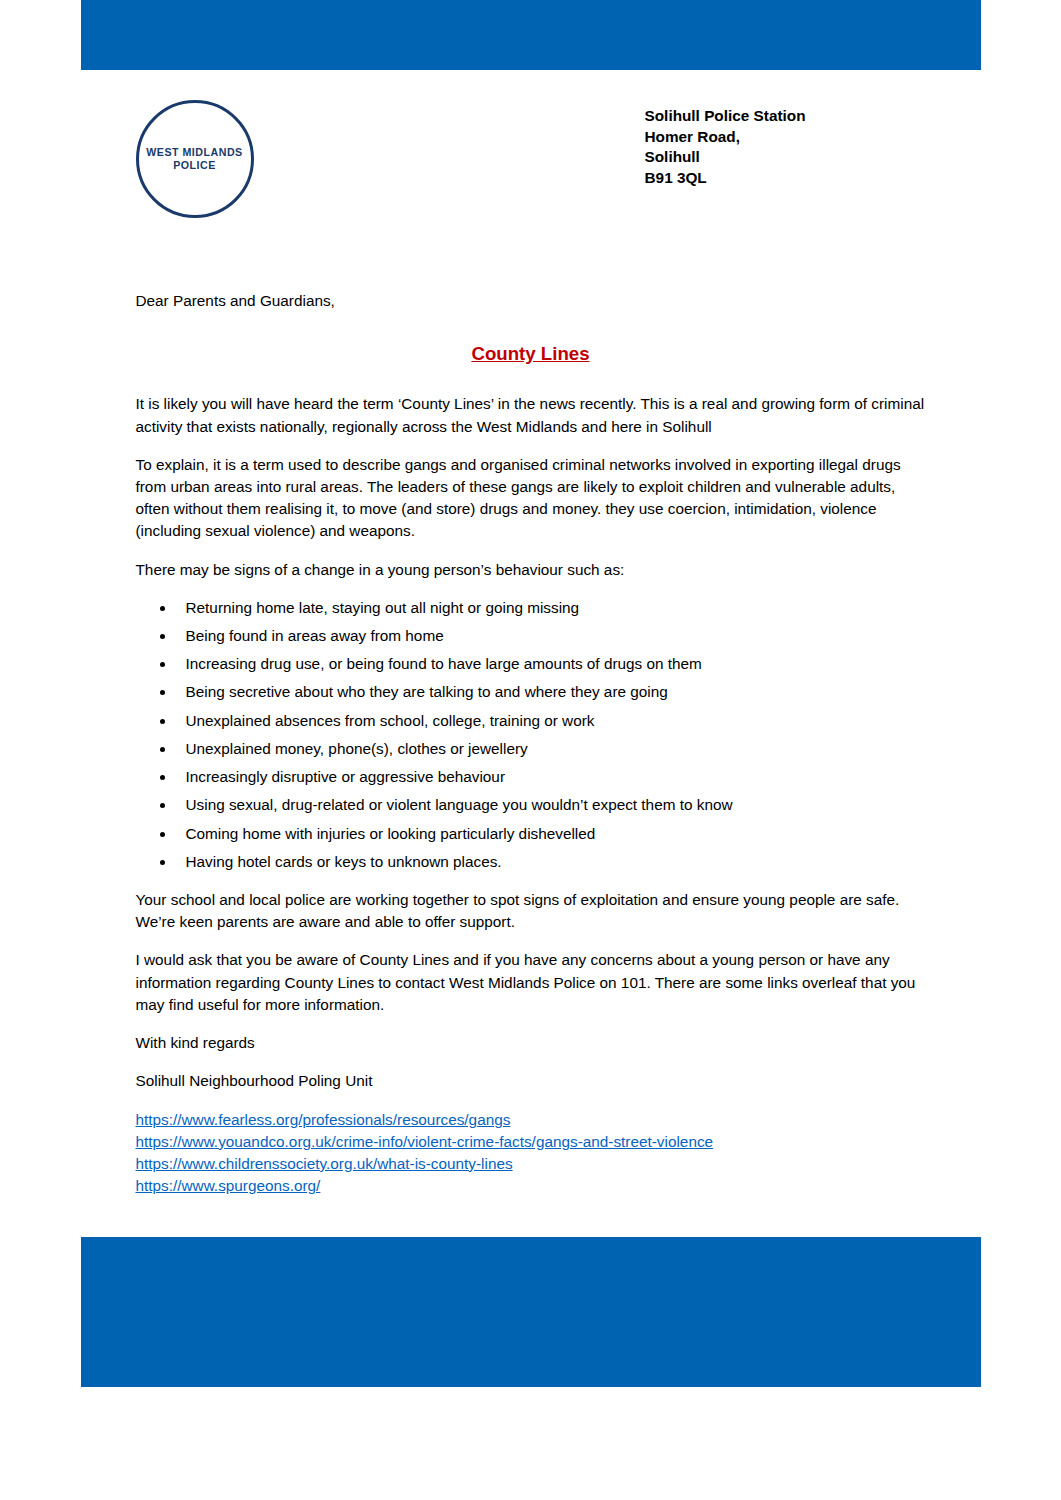WEST MIDLANDS
POLICE
Solihull Police Station
Homer Road,
Solihull
B91 3QL
Dear Parents and Guardians,
County Lines
It is likely you will have heard the term ‘County Lines’ in the news recently. This is a real and growing form of criminal activity that exists nationally, regionally across the West Midlands and here in Solihull
To explain, it is a term used to describe gangs and organised criminal networks involved in exporting illegal drugs from urban areas into rural areas. The leaders of these gangs are likely to exploit children and vulnerable adults, often without them realising it, to move (and store) drugs and money. they use coercion, intimidation, violence (including sexual violence) and weapons.
There may be signs of a change in a young person’s behaviour such as:
Returning home late, staying out all night or going missing
Being found in areas away from home
Increasing drug use, or being found to have large amounts of drugs on them
Being secretive about who they are talking to and where they are going
Unexplained absences from school, college, training or work
Unexplained money, phone(s), clothes or jewellery
Increasingly disruptive or aggressive behaviour
Using sexual, drug-related or violent language you wouldn’t expect them to know
Coming home with injuries or looking particularly dishevelled
Having hotel cards or keys to unknown places.
Your school and local police are working together to spot signs of exploitation and ensure young people are safe. We’re keen parents are aware and able to offer support.
I would ask that you be aware of County Lines and if you have any concerns about a young person or have any information regarding County Lines to contact West Midlands Police on 101. There are some links overleaf that you may find useful for more information.
With kind regards
Solihull Neighbourhood Poling Unit
https://www.fearless.org/professionals/resources/gangs https://www.youandco.org.uk/crime-info/violent-crime-facts/gangs-and-street-violence https://www.childrenssociety.org.uk/what-is-county-lines https://www.spurgeons.org/